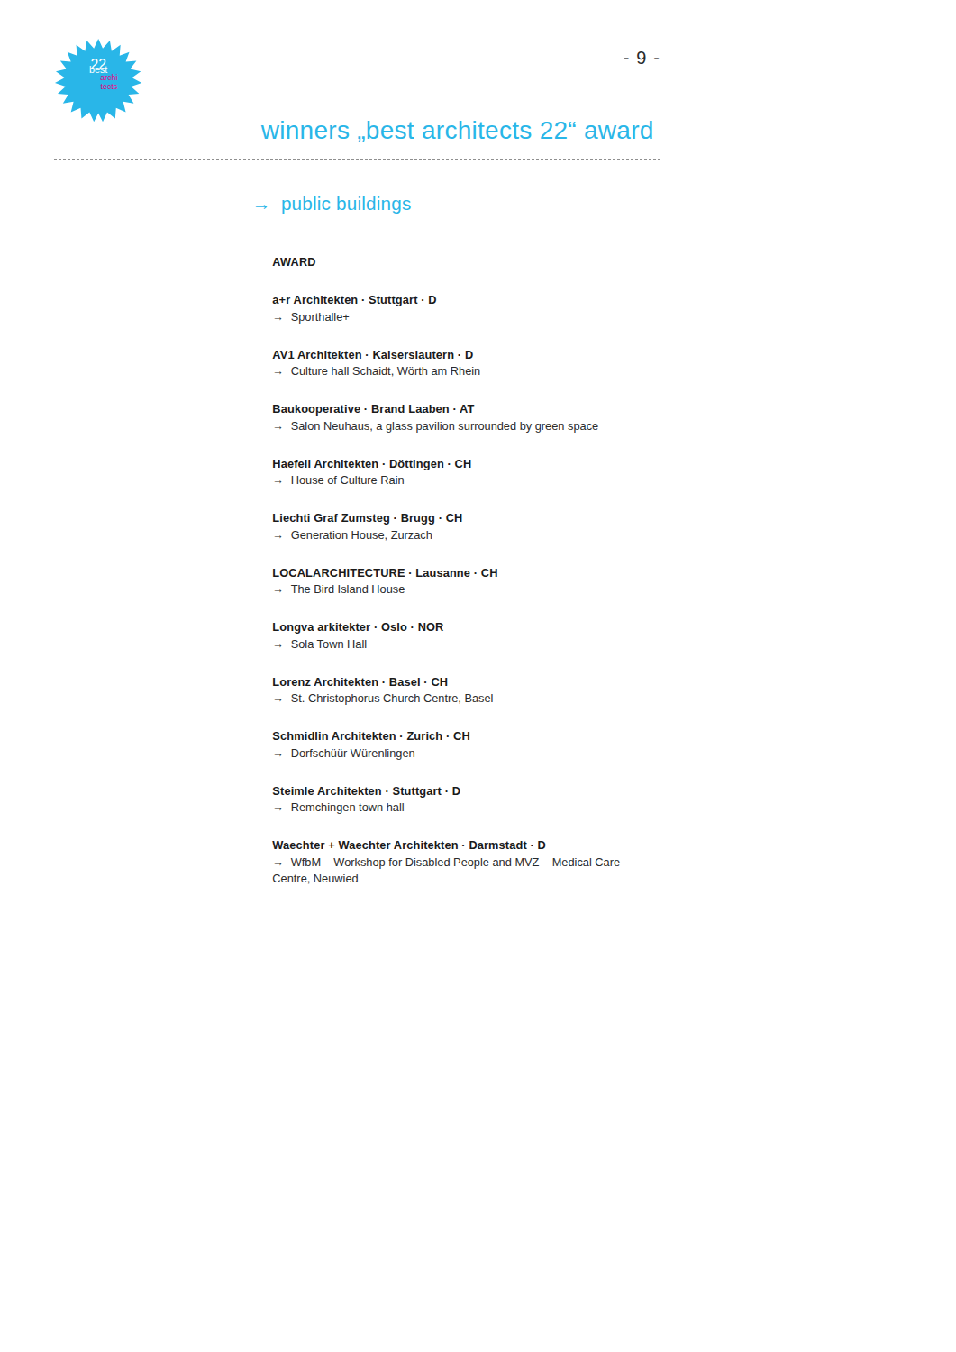best 22 archi tects
- 9 -
winners „best architects 22“ award
→public buildings
AWARD
a+r Architekten · Stuttgart · D →Sporthalle+
AV1 Architekten · Kaiserslautern · D →Culture hall Schaidt, Wörth am Rhein
Baukooperative · Brand Laaben · AT →Salon Neuhaus, a glass pavilion surrounded by green space
Haefeli Architekten · Döttingen · CH →House of Culture Rain
Liechti Graf Zumsteg · Brugg · CH →Generation House, Zurzach
LOCALARCHITECTURE · Lausanne · CH →The Bird Island House
Longva arkitekter · Oslo · NOR →Sola Town Hall
Lorenz Architekten · Basel · CH →St. Christophorus Church Centre, Basel
Schmidlin Architekten · Zurich · CH →Dorfschüür Würenlingen
Steimle Architekten · Stuttgart · D →Remchingen town hall
Waechter + Waechter Architekten · Darmstadt · D →WfbM – Workshop for Disabled People and MVZ – Medical Care Centre, Neuwied